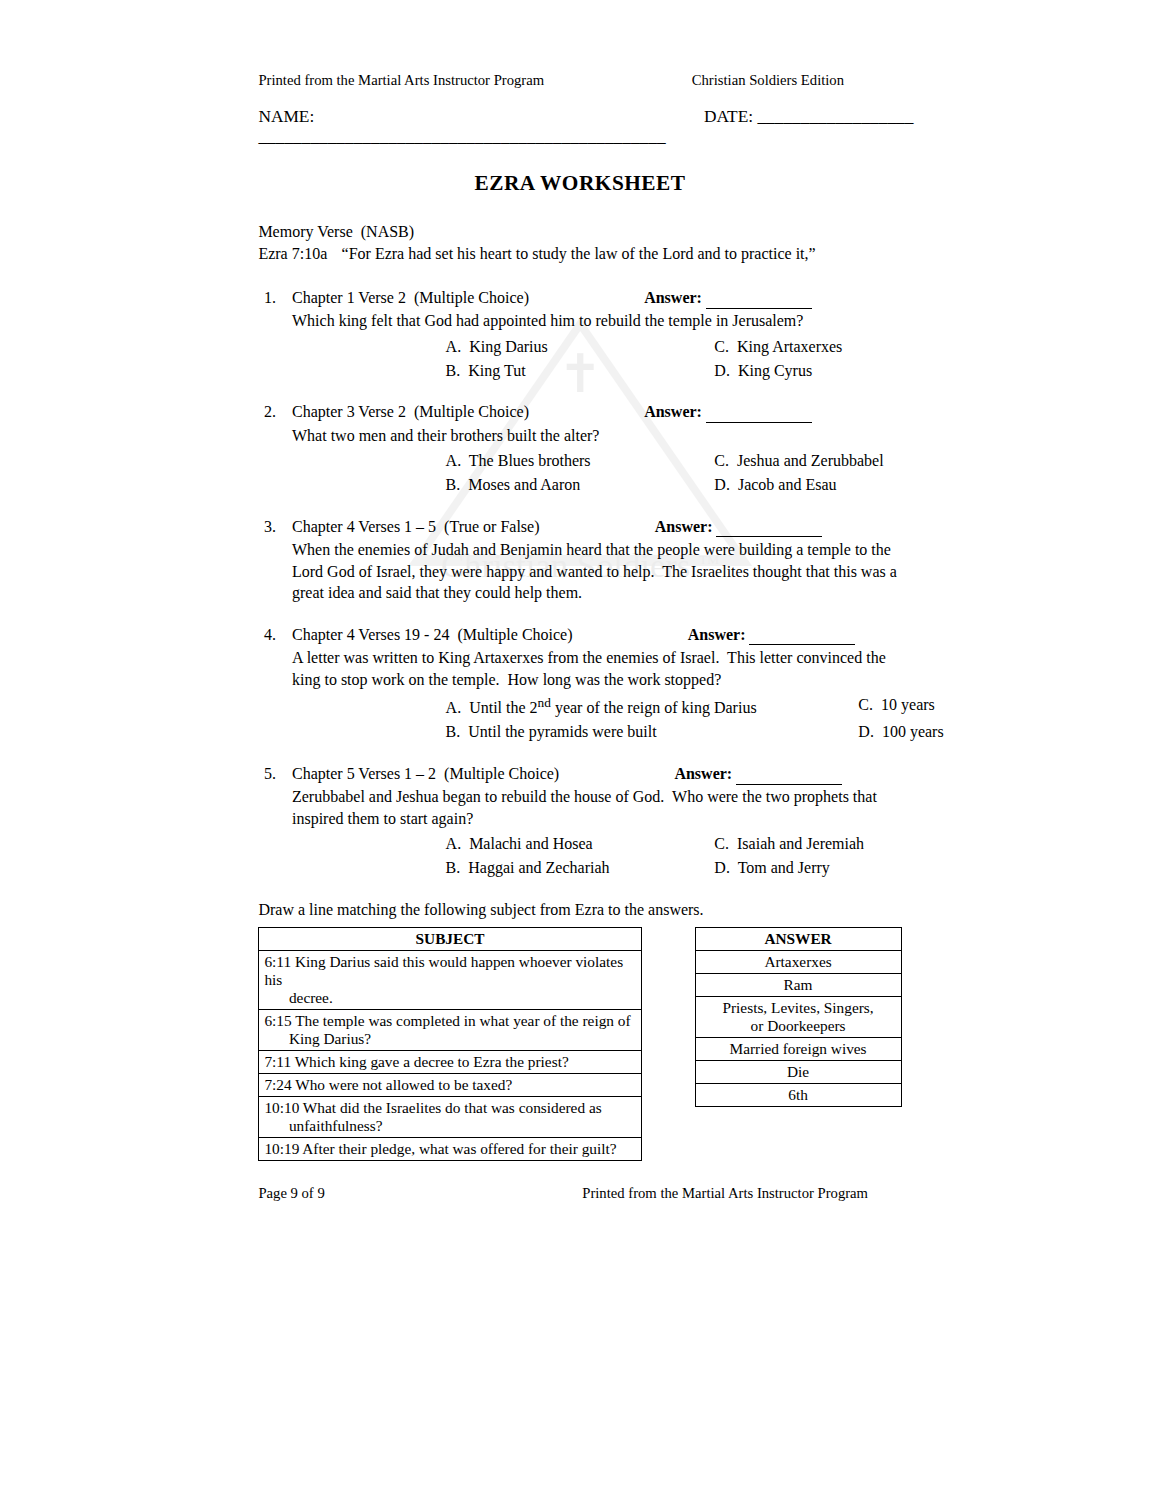✝
Christian Soldiers TM
Printed from the Martial Arts Instructor Program
Christian Soldiers Edition
NAME: _______________________________________________
DATE: __________________
EZRA WORKSHEET
Memory Verse (NASB)
Ezra 7:10a “For Ezra had set his heart to study the law of the Lord and to practice it,”
Chapter 1 Verse 2 (Multiple Choice) Answer:
Which king felt that God had appointed him to rebuild the temple in Jerusalem?
A. King Darius C. King Artaxerxes B. King Tut D. King Cyrus
Chapter 3 Verse 2 (Multiple Choice) Answer:
What two men and their brothers built the alter?
A. The Blues brothers C. Jeshua and Zerubbabel B. Moses and Aaron D. Jacob and Esau
Chapter 4 Verses 1 – 5 (True or False) Answer:
When the enemies of Judah and Benjamin heard that the people were building a temple to the Lord God of Israel, they were happy and wanted to help. The Israelites thought that this was a great idea and said that they could help them.
Chapter 4 Verses 19 - 24 (Multiple Choice) Answer:
A letter was written to King Artaxerxes from the enemies of Israel. This letter convinced the king to stop work on the temple. How long was the work stopped?
A. Until the 2nd year of the reign of king Darius C. 10 years B. Until the pyramids were built D. 100 years
Chapter 5 Verses 1 – 2 (Multiple Choice) Answer:
Zerubbabel and Jeshua began to rebuild the house of God. Who were the two prophets that inspired them to start again?
A. Malachi and Hosea C. Isaiah and Jeremiah B. Haggai and Zechariah D. Tom and Jerry
Draw a line matching the following subject from Ezra to the answers.
| SUBJECT |
| --- |
| 6:11 King Darius said this would happen whoever violates his decree. |
| 6:15 The temple was completed in what year of the reign of King Darius? |
| 7:11 Which king gave a decree to Ezra the priest? |
| 7:24 Who were not allowed to be taxed? |
| 10:10 What did the Israelites do that was considered as unfaithfulness? |
| 10:19 After their pledge, what was offered for their guilt? |
| ANSWER |
| --- |
| Artaxerxes |
| Ram |
| Priests, Levites, Singers, or Doorkeepers |
| Married foreign wives |
| Die |
| 6th |
Page 9 of 9
Printed from the Martial Arts Instructor Program